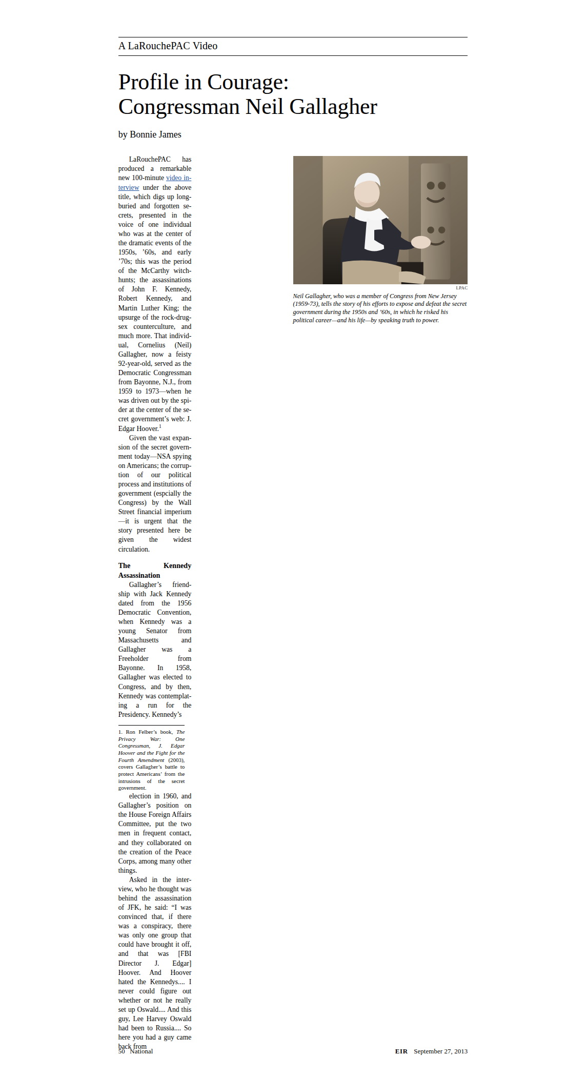A LaRouchePAC Video
Profile in Courage:
Congressman Neil Gallagher
by Bonnie James
LPAC
Neil Gallagher, who was a member of Congress from New Jersey (1959-73), tells the story of his efforts to expose and defeat the secret government during the 1950s and ’60s, in which he risked his political career—and his life—by speaking truth to power.
LaRouchePAC has produced a remarkable new 100-minute video interview under the above title, which digs up long-buried and forgotten secrets, presented in the voice of one individual who was at the center of the dramatic events of the 1950s, ’60s, and early ’70s; this was the period of the McCarthy witchhunts; the assassinations of John F. Kennedy, Robert Kennedy, and Martin Luther King; the upsurge of the rock-drug-sex counterculture, and much more. That individual, Cornelius (Neil) Gallagher, now a feisty 92-year-old, served as the Democratic Congressman from Bayonne, N.J., from 1959 to 1973—when he was driven out by the spider at the center of the secret government’s web: J. Edgar Hoover.1
Given the vast expansion of the secret government today—NSA spying on Americans; the corruption of our political process and institutions of government (espcially the Congress) by the Wall Street financial imperium—it is urgent that the story presented here be given the widest circulation.
The Kennedy Assassination
Gallagher’s friendship with Jack Kennedy dated from the 1956 Democratic Convention, when Kennedy was a young Senator from Massachusetts and Gallagher was a Freeholder from Bayonne. In 1958, Gallagher was elected to Congress, and by then, Kennedy was contemplating a run for the Presidency. Kennedy’s
1. Ron Felber’s book, The Privacy War: One Congressman, J. Edgar Hoover and the Fight for the Fourth Amendment (2003), covers Gallagher’s battle to protect Americans’ from the intrusions of the secret government.
election in 1960, and Gallagher’s position on the House Foreign Affairs Committee, put the two men in frequent contact, and they collaborated on the creation of the Peace Corps, among many other things.
Asked in the interview, who he thought was behind the assassination of JFK, he said: “I was convinced that, if there was a conspiracy, there was only one group that could have brought it off, and that was [FBI Director J. Edgar] Hoover. And Hoover hated the Kennedys.... I never could figure out whether or not he really set up Oswald.... And this guy, Lee Harvey Oswald had been to Russia.... So here you had a guy came back from
50 National
EIRSeptember 27, 2013